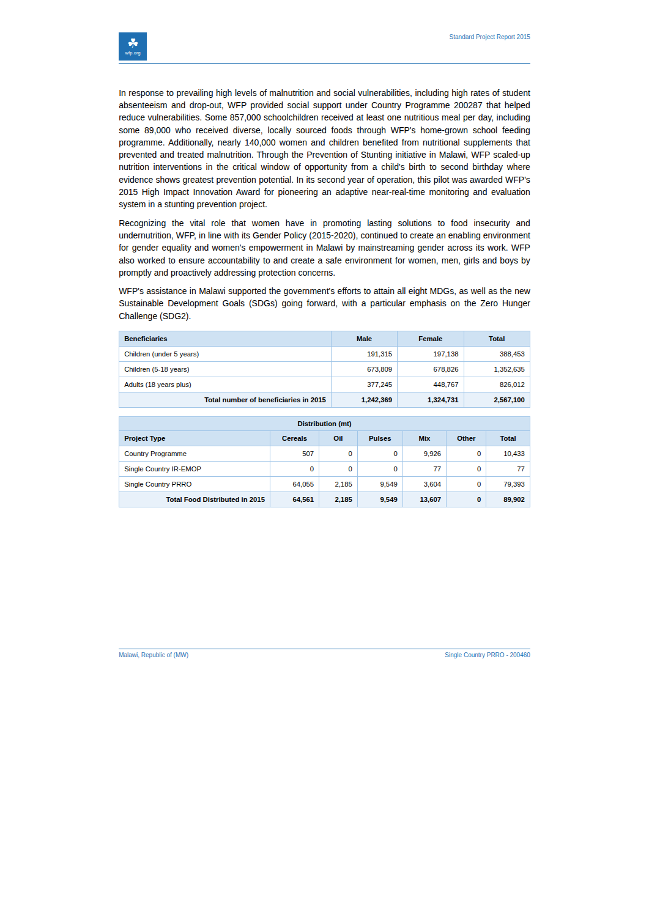☘
wfp.org
Standard Project Report 2015
In response to prevailing high levels of malnutrition and social vulnerabilities, including high rates of student absenteeism and drop-out, WFP provided social support under Country Programme 200287 that helped reduce vulnerabilities. Some 857,000 schoolchildren received at least one nutritious meal per day, including some 89,000 who received diverse, locally sourced foods through WFP's home-grown school feeding programme. Additionally, nearly 140,000 women and children benefited from nutritional supplements that prevented and treated malnutrition. Through the Prevention of Stunting initiative in Malawi, WFP scaled-up nutrition interventions in the critical window of opportunity from a child's birth to second birthday where evidence shows greatest prevention potential. In its second year of operation, this pilot was awarded WFP's 2015 High Impact Innovation Award for pioneering an adaptive near-real-time monitoring and evaluation system in a stunting prevention project.
Recognizing the vital role that women have in promoting lasting solutions to food insecurity and undernutrition, WFP, in line with its Gender Policy (2015-2020), continued to create an enabling environment for gender equality and women's empowerment in Malawi by mainstreaming gender across its work. WFP also worked to ensure accountability to and create a safe environment for women, men, girls and boys by promptly and proactively addressing protection concerns.
WFP's assistance in Malawi supported the government's efforts to attain all eight MDGs, as well as the new Sustainable Development Goals (SDGs) going forward, with a particular emphasis on the Zero Hunger Challenge (SDG2).
| Beneficiaries | Male | Female | Total |
| --- | --- | --- | --- |
| Children (under 5 years) | 191,315 | 197,138 | 388,453 |
| Children (5-18 years) | 673,809 | 678,826 | 1,352,635 |
| Adults (18 years plus) | 377,245 | 448,767 | 826,012 |
| Total number of beneficiaries in 2015 | 1,242,369 | 1,324,731 | 2,567,100 |
Distribution (mt)
| Project Type | Cereals | Oil | Pulses | Mix | Other | Total |
| --- | --- | --- | --- | --- | --- | --- |
| Country Programme | 507 | 0 | 0 | 9,926 | 0 | 10,433 |
| Single Country IR-EMOP | 0 | 0 | 0 | 77 | 0 | 77 |
| Single Country PRRO | 64,055 | 2,185 | 9,549 | 3,604 | 0 | 79,393 |
| Total Food Distributed in 2015 | 64,561 | 2,185 | 9,549 | 13,607 | 0 | 89,902 |
Malawi, Republic of (MW)
Single Country PRRO - 200460